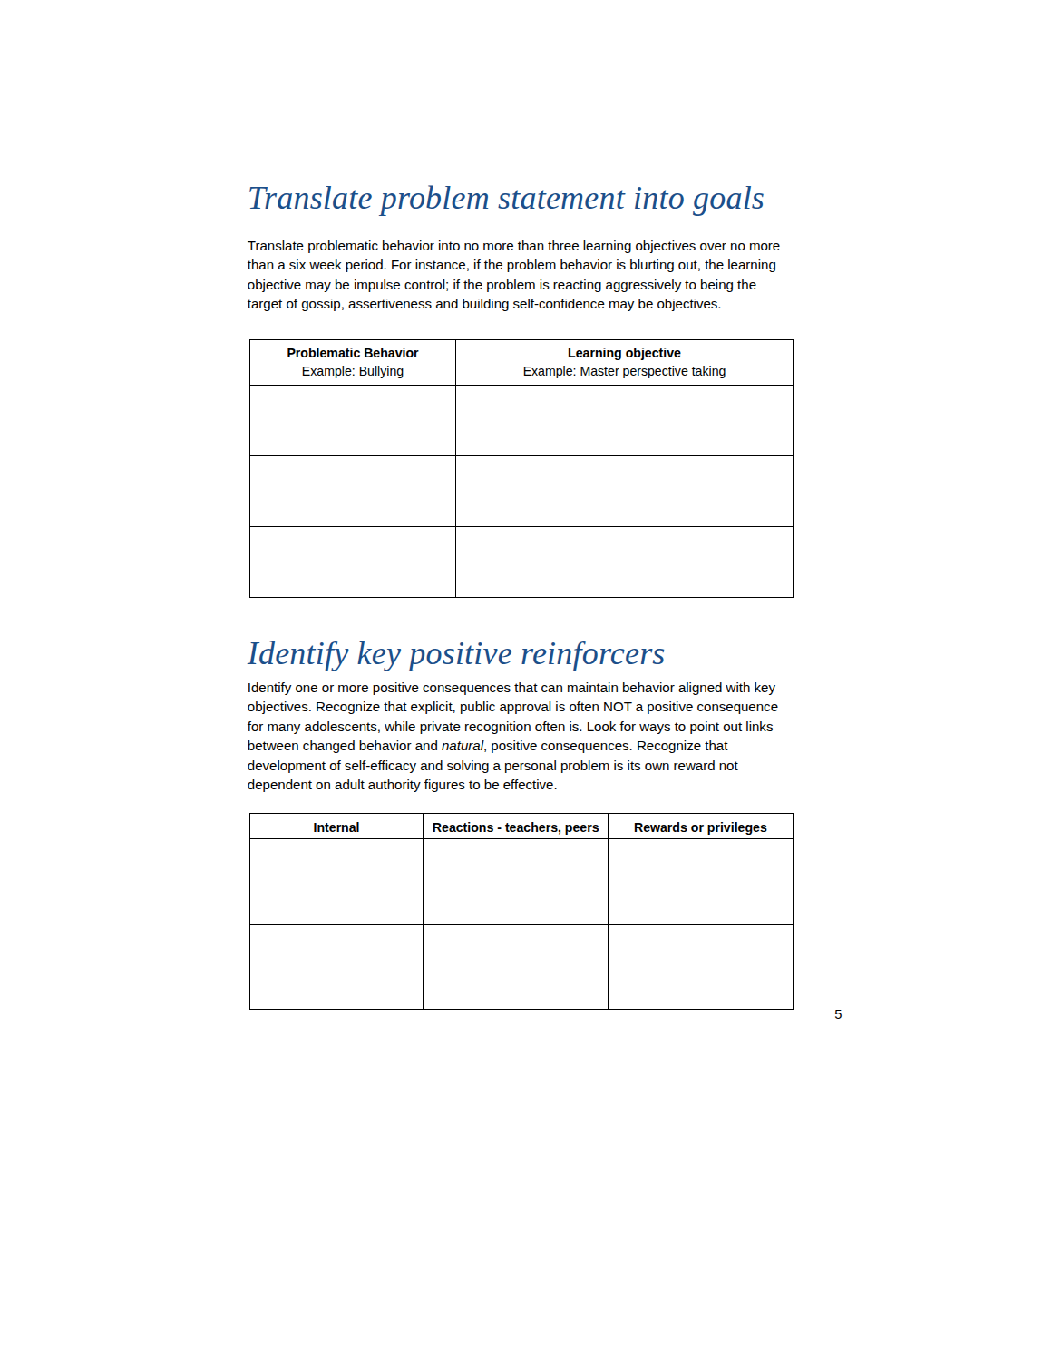Translate problem statement into goals
Translate problematic behavior into no more than three learning objectives over no more than a six week period. For instance, if the problem behavior is blurting out, the learning objective may be impulse control; if the problem is reacting aggressively to being the target of gossip, assertiveness and building self-confidence may be objectives.
| Problematic Behavior Example: Bullying | Learning objective Example: Master perspective taking |
| --- | --- |
Identify key positive reinforcers
Identify one or more positive consequences that can maintain behavior aligned with key objectives. Recognize that explicit, public approval is often NOT a positive consequence for many adolescents, while private recognition often is. Look for ways to point out links between changed behavior and natural, positive consequences. Recognize that development of self-efficacy and solving a personal problem is its own reward not dependent on adult authority figures to be effective.
| Internal | Reactions - teachers, peers | Rewards or privileges |
| --- | --- | --- |
5